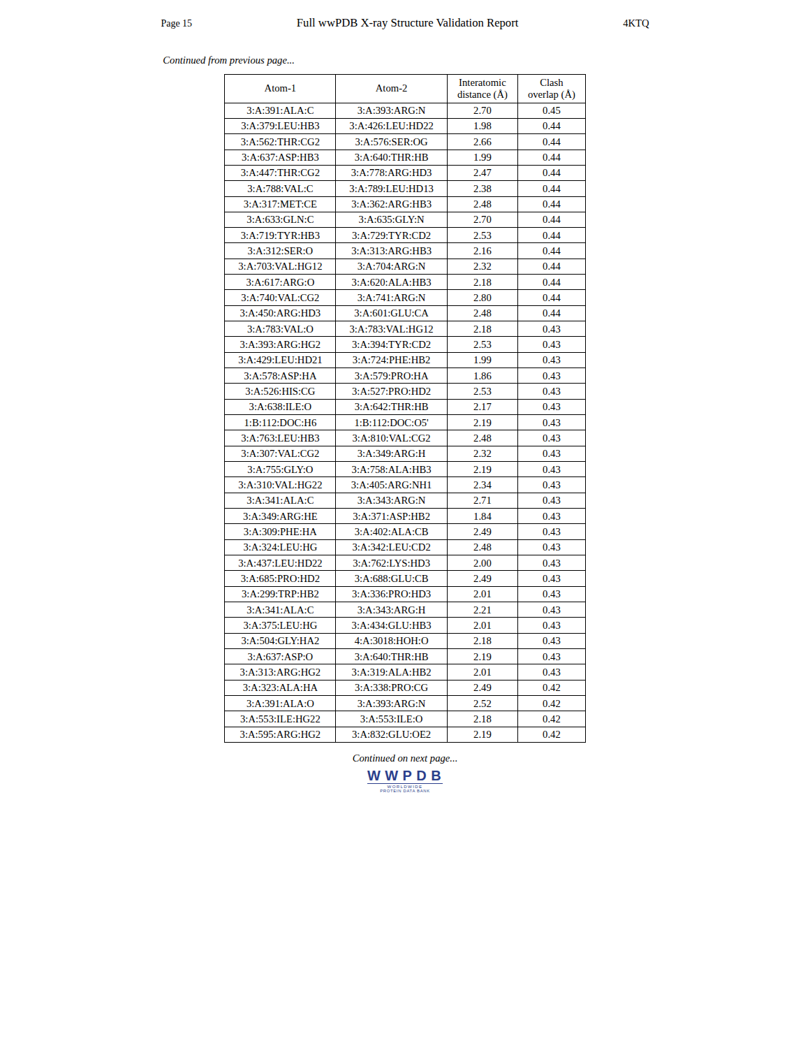Page 15
Full wwPDB X-ray Structure Validation Report
4KTQ
Continued from previous page...
| Atom-1 | Atom-2 | Interatomic distance (Å) | Clash overlap (Å) |
| --- | --- | --- | --- |
| 3:A:391:ALA:C | 3:A:393:ARG:N | 2.70 | 0.45 |
| 3:A:379:LEU:HB3 | 3:A:426:LEU:HD22 | 1.98 | 0.44 |
| 3:A:562:THR:CG2 | 3:A:576:SER:OG | 2.66 | 0.44 |
| 3:A:637:ASP:HB3 | 3:A:640:THR:HB | 1.99 | 0.44 |
| 3:A:447:THR:CG2 | 3:A:778:ARG:HD3 | 2.47 | 0.44 |
| 3:A:788:VAL:C | 3:A:789:LEU:HD13 | 2.38 | 0.44 |
| 3:A:317:MET:CE | 3:A:362:ARG:HB3 | 2.48 | 0.44 |
| 3:A:633:GLN:C | 3:A:635:GLY:N | 2.70 | 0.44 |
| 3:A:719:TYR:HB3 | 3:A:729:TYR:CD2 | 2.53 | 0.44 |
| 3:A:312:SER:O | 3:A:313:ARG:HB3 | 2.16 | 0.44 |
| 3:A:703:VAL:HG12 | 3:A:704:ARG:N | 2.32 | 0.44 |
| 3:A:617:ARG:O | 3:A:620:ALA:HB3 | 2.18 | 0.44 |
| 3:A:740:VAL:CG2 | 3:A:741:ARG:N | 2.80 | 0.44 |
| 3:A:450:ARG:HD3 | 3:A:601:GLU:CA | 2.48 | 0.44 |
| 3:A:783:VAL:O | 3:A:783:VAL:HG12 | 2.18 | 0.43 |
| 3:A:393:ARG:HG2 | 3:A:394:TYR:CD2 | 2.53 | 0.43 |
| 3:A:429:LEU:HD21 | 3:A:724:PHE:HB2 | 1.99 | 0.43 |
| 3:A:578:ASP:HA | 3:A:579:PRO:HA | 1.86 | 0.43 |
| 3:A:526:HIS:CG | 3:A:527:PRO:HD2 | 2.53 | 0.43 |
| 3:A:638:ILE:O | 3:A:642:THR:HB | 2.17 | 0.43 |
| 1:B:112:DOC:H6 | 1:B:112:DOC:O5' | 2.19 | 0.43 |
| 3:A:763:LEU:HB3 | 3:A:810:VAL:CG2 | 2.48 | 0.43 |
| 3:A:307:VAL:CG2 | 3:A:349:ARG:H | 2.32 | 0.43 |
| 3:A:755:GLY:O | 3:A:758:ALA:HB3 | 2.19 | 0.43 |
| 3:A:310:VAL:HG22 | 3:A:405:ARG:NH1 | 2.34 | 0.43 |
| 3:A:341:ALA:C | 3:A:343:ARG:N | 2.71 | 0.43 |
| 3:A:349:ARG:HE | 3:A:371:ASP:HB2 | 1.84 | 0.43 |
| 3:A:309:PHE:HA | 3:A:402:ALA:CB | 2.49 | 0.43 |
| 3:A:324:LEU:HG | 3:A:342:LEU:CD2 | 2.48 | 0.43 |
| 3:A:437:LEU:HD22 | 3:A:762:LYS:HD3 | 2.00 | 0.43 |
| 3:A:685:PRO:HD2 | 3:A:688:GLU:CB | 2.49 | 0.43 |
| 3:A:299:TRP:HB2 | 3:A:336:PRO:HD3 | 2.01 | 0.43 |
| 3:A:341:ALA:C | 3:A:343:ARG:H | 2.21 | 0.43 |
| 3:A:375:LEU:HG | 3:A:434:GLU:HB3 | 2.01 | 0.43 |
| 3:A:504:GLY:HA2 | 4:A:3018:HOH:O | 2.18 | 0.43 |
| 3:A:637:ASP:O | 3:A:640:THR:HB | 2.19 | 0.43 |
| 3:A:313:ARG:HG2 | 3:A:319:ALA:HB2 | 2.01 | 0.43 |
| 3:A:323:ALA:HA | 3:A:338:PRO:CG | 2.49 | 0.42 |
| 3:A:391:ALA:O | 3:A:393:ARG:N | 2.52 | 0.42 |
| 3:A:553:ILE:HG22 | 3:A:553:ILE:O | 2.18 | 0.42 |
| 3:A:595:ARG:HG2 | 3:A:832:GLU:OE2 | 2.19 | 0.42 |
Continued on next page...
WWPDB
WORLDWIDE
PROTEIN DATA BANK